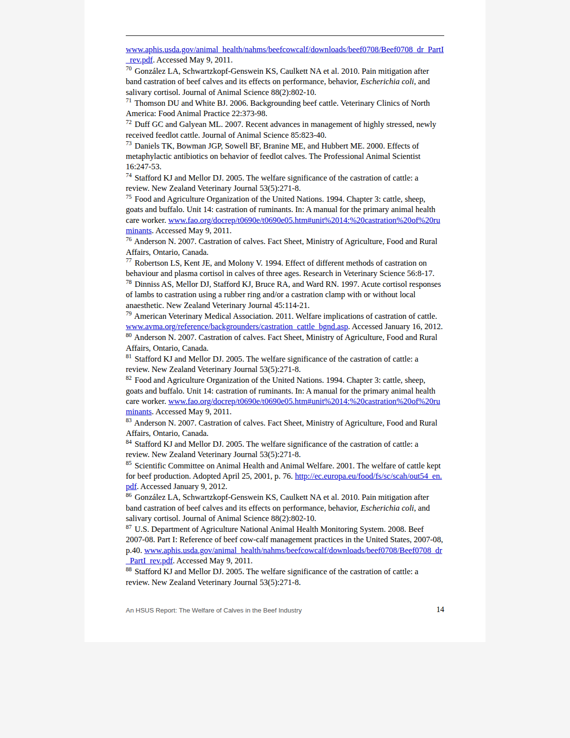www.aphis.usda.gov/animal_health/nahms/beefcowcalf/downloads/beef0708/Beef0708_dr_PartI_rev.pdf. Accessed May 9, 2011.
70 González LA, Schwartzkopf-Genswein KS, Caulkett NA et al. 2010. Pain mitigation after band castration of beef calves and its effects on performance, behavior, Escherichia coli, and salivary cortisol. Journal of Animal Science 88(2):802-10.
71 Thomson DU and White BJ. 2006. Backgrounding beef cattle. Veterinary Clinics of North America: Food Animal Practice 22:373-98.
72 Duff GC and Galyean ML. 2007. Recent advances in management of highly stressed, newly received feedlot cattle. Journal of Animal Science 85:823-40.
73 Daniels TK, Bowman JGP, Sowell BF, Branine ME, and Hubbert ME. 2000. Effects of metaphylactic antibiotics on behavior of feedlot calves. The Professional Animal Scientist 16:247-53.
74 Stafford KJ and Mellor DJ. 2005. The welfare significance of the castration of cattle: a review. New Zealand Veterinary Journal 53(5):271-8.
75 Food and Agriculture Organization of the United Nations. 1994. Chapter 3: cattle, sheep, goats and buffalo. Unit 14: castration of ruminants. In: A manual for the primary animal health care worker. www.fao.org/docrep/t0690e/t0690e05.htm#unit%2014:%20castration%20of%20ruminants. Accessed May 9, 2011.
76 Anderson N. 2007. Castration of calves. Fact Sheet, Ministry of Agriculture, Food and Rural Affairs, Ontario, Canada.
77 Robertson LS, Kent JE, and Molony V. 1994. Effect of different methods of castration on behaviour and plasma cortisol in calves of three ages. Research in Veterinary Science 56:8-17.
78 Dinniss AS, Mellor DJ, Stafford KJ, Bruce RA, and Ward RN. 1997. Acute cortisol responses of lambs to castration using a rubber ring and/or a castration clamp with or without local anaesthetic. New Zealand Veterinary Journal 45:114-21.
79 American Veterinary Medical Association. 2011. Welfare implications of castration of cattle. www.avma.org/reference/backgrounders/castration_cattle_bgnd.asp. Accessed January 16, 2012.
80 Anderson N. 2007. Castration of calves. Fact Sheet, Ministry of Agriculture, Food and Rural Affairs, Ontario, Canada.
81 Stafford KJ and Mellor DJ. 2005. The welfare significance of the castration of cattle: a review. New Zealand Veterinary Journal 53(5):271-8.
82 Food and Agriculture Organization of the United Nations. 1994. Chapter 3: cattle, sheep, goats and buffalo. Unit 14: castration of ruminants. In: A manual for the primary animal health care worker. www.fao.org/docrep/t0690e/t0690e05.htm#unit%2014:%20castration%20of%20ruminants. Accessed May 9, 2011.
83 Anderson N. 2007. Castration of calves. Fact Sheet, Ministry of Agriculture, Food and Rural Affairs, Ontario, Canada.
84 Stafford KJ and Mellor DJ. 2005. The welfare significance of the castration of cattle: a review. New Zealand Veterinary Journal 53(5):271-8.
85 Scientific Committee on Animal Health and Animal Welfare. 2001. The welfare of cattle kept for beef production. Adopted April 25, 2001, p. 76. http://ec.europa.eu/food/fs/sc/scah/out54_en.pdf. Accessed January 9, 2012.
86 González LA, Schwartzkopf-Genswein KS, Caulkett NA et al. 2010. Pain mitigation after band castration of beef calves and its effects on performance, behavior, Escherichia coli, and salivary cortisol. Journal of Animal Science 88(2):802-10.
87 U.S. Department of Agriculture National Animal Health Monitoring System. 2008. Beef 2007-08. Part I: Reference of beef cow-calf management practices in the United States, 2007-08, p.40. www.aphis.usda.gov/animal_health/nahms/beefcowcalf/downloads/beef0708/Beef0708_dr_PartI_rev.pdf. Accessed May 9, 2011.
88 Stafford KJ and Mellor DJ. 2005. The welfare significance of the castration of cattle: a review. New Zealand Veterinary Journal 53(5):271-8.
An HSUS Report: The Welfare of Calves in the Beef Industry 14